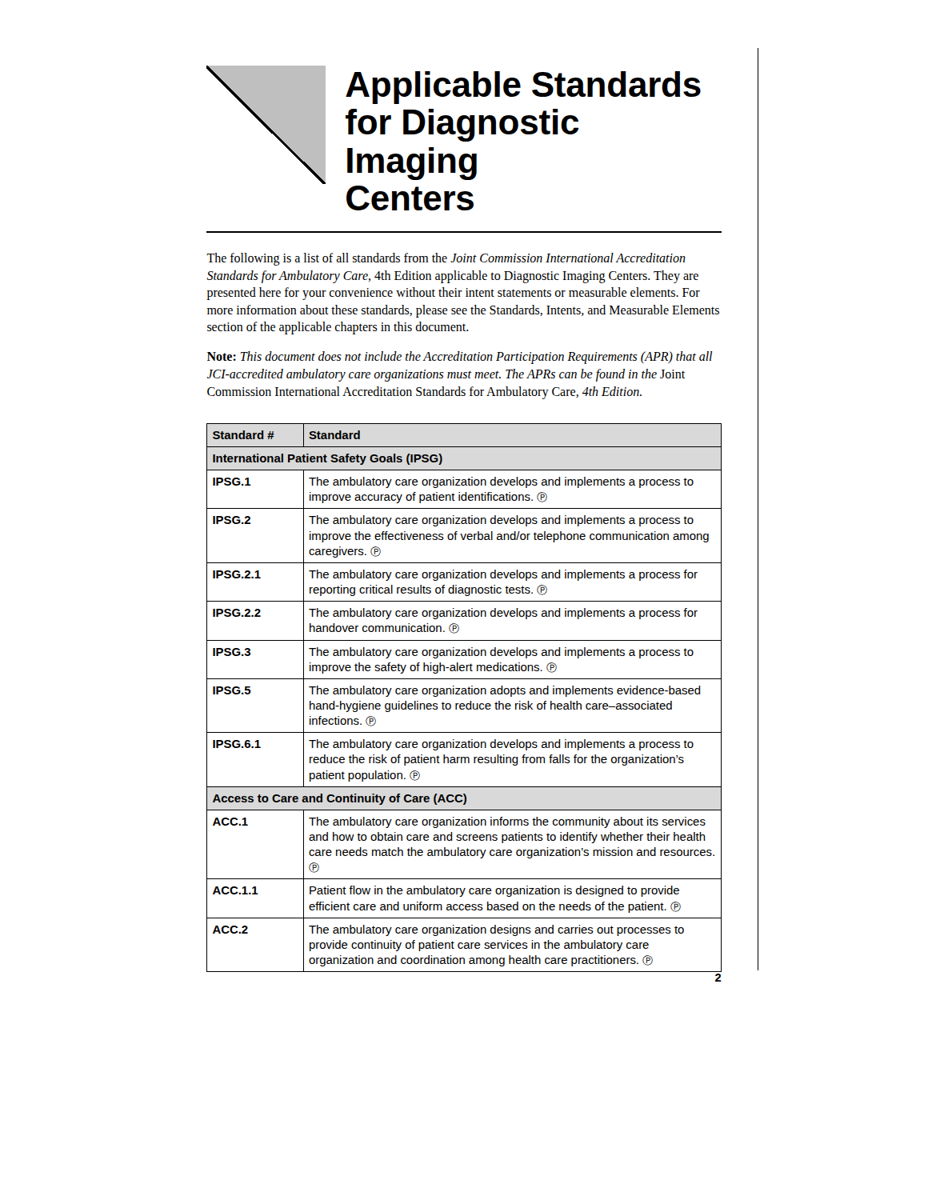Applicable Standards
for Diagnostic Imaging
Centers
The following is a list of all standards from the Joint Commission International Accreditation Standards for Ambulatory Care, 4th Edition applicable to Diagnostic Imaging Centers. They are presented here for your convenience without their intent statements or measurable elements. For more information about these standards, please see the Standards, Intents, and Measurable Elements section of the applicable chapters in this document.
Note: This document does not include the Accreditation Participation Requirements (APR) that all JCI-accredited ambulatory care organizations must meet. The APRs can be found in the Joint Commission International Accreditation Standards for Ambulatory Care, 4th Edition.
| Standard # | Standard |
| --- | --- |
| International Patient Safety Goals (IPSG) |
| IPSG.1 | The ambulatory care organization develops and implements a process to improve accuracy of patient identifications. Ⓟ |
| IPSG.2 | The ambulatory care organization develops and implements a process to improve the effectiveness of verbal and/or telephone communication among caregivers. Ⓟ |
| IPSG.2.1 | The ambulatory care organization develops and implements a process for reporting critical results of diagnostic tests. Ⓟ |
| IPSG.2.2 | The ambulatory care organization develops and implements a process for handover communication. Ⓟ |
| IPSG.3 | The ambulatory care organization develops and implements a process to improve the safety of high-alert medications. Ⓟ |
| IPSG.5 | The ambulatory care organization adopts and implements evidence-based hand-hygiene guidelines to reduce the risk of health care–associated infections. Ⓟ |
| IPSG.6.1 | The ambulatory care organization develops and implements a process to reduce the risk of patient harm resulting from falls for the organization’s patient population. Ⓟ |
| Access to Care and Continuity of Care (ACC) |
| ACC.1 | The ambulatory care organization informs the community about its services and how to obtain care and screens patients to identify whether their health care needs match the ambulatory care organization’s mission and resources. Ⓟ |
| ACC.1.1 | Patient flow in the ambulatory care organization is designed to provide efficient care and uniform access based on the needs of the patient. Ⓟ |
| ACC.2 | The ambulatory care organization designs and carries out processes to provide continuity of patient care services in the ambulatory care organization and coordination among health care practitioners. Ⓟ |
2